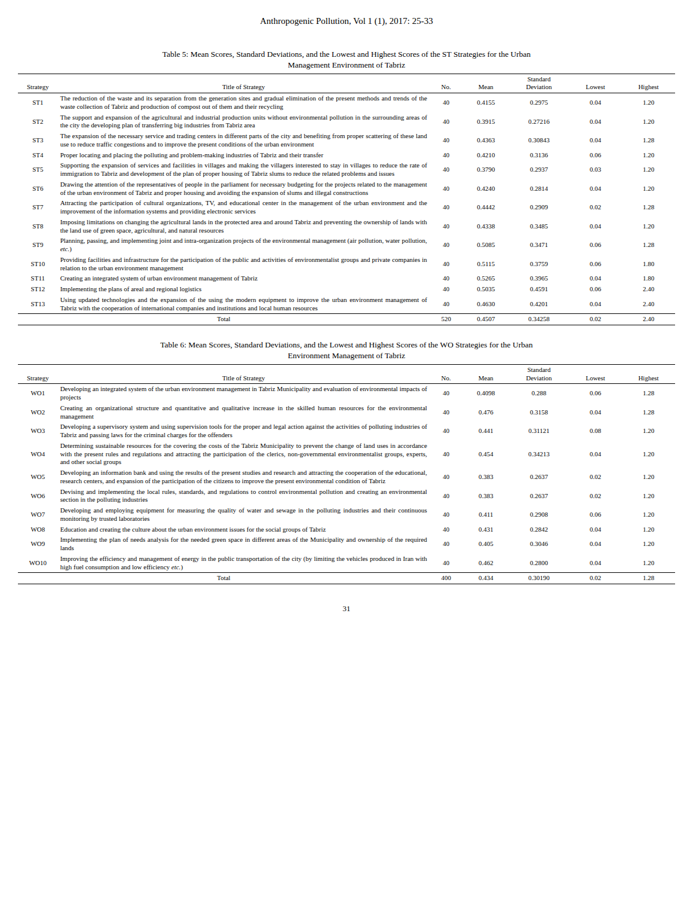Anthropogenic Pollution, Vol 1 (1), 2017: 25-33
Table 5: Mean Scores, Standard Deviations, and the Lowest and Highest Scores of the ST Strategies for the Urban
Management Environment of Tabriz
| Strategy | Title of Strategy | No. | Mean | Standard Deviation | Lowest | Highest |
| --- | --- | --- | --- | --- | --- | --- |
| ST1 | The reduction of the waste and its separation from the generation sites and gradual elimination of the present methods and trends of the waste collection of Tabriz and production of compost out of them and their recycling | 40 | 0.4155 | 0.2975 | 0.04 | 1.20 |
| ST2 | The support and expansion of the agricultural and industrial production units without environmental pollution in the surrounding areas of the city the developing plan of transferring big industries from Tabriz area | 40 | 0.3915 | 0.27216 | 0.04 | 1.20 |
| ST3 | The expansion of the necessary service and trading centers in different parts of the city and benefiting from proper scattering of these land use to reduce traffic congestions and to improve the present conditions of the urban environment | 40 | 0.4363 | 0.30843 | 0.04 | 1.28 |
| ST4 | Proper locating and placing the polluting and problem-making industries of Tabriz and their transfer | 40 | 0.4210 | 0.3136 | 0.06 | 1.20 |
| ST5 | Supporting the expansion of services and facilities in villages and making the villagers interested to stay in villages to reduce the rate of immigration to Tabriz and development of the plan of proper housing of Tabriz slums to reduce the related problems and issues | 40 | 0.3790 | 0.2937 | 0.03 | 1.20 |
| ST6 | Drawing the attention of the representatives of people in the parliament for necessary budgeting for the projects related to the management of the urban environment of Tabriz and proper housing and avoiding the expansion of slums and illegal constructions | 40 | 0.4240 | 0.2814 | 0.04 | 1.20 |
| ST7 | Attracting the participation of cultural organizations, TV, and educational center in the management of the urban environment and the improvement of the information systems and providing electronic services | 40 | 0.4442 | 0.2909 | 0.02 | 1.28 |
| ST8 | Imposing limitations on changing the agricultural lands in the protected area and around Tabriz and preventing the ownership of lands with the land use of green space, agricultural, and natural resources | 40 | 0.4338 | 0.3485 | 0.04 | 1.20 |
| ST9 | Planning, passing, and implementing joint and intra-organization projects of the environmental management (air pollution, water pollution, etc. ) | 40 | 0.5085 | 0.3471 | 0.06 | 1.28 |
| ST10 | Providing facilities and infrastructure for the participation of the public and activities of environmentalist groups and private companies in relation to the urban environment management | 40 | 0.5115 | 0.3759 | 0.06 | 1.80 |
| ST11 | Creating an integrated system of urban environment management of Tabriz | 40 | 0.5265 | 0.3965 | 0.04 | 1.80 |
| ST12 | Implementing the plans of areal and regional logistics | 40 | 0.5035 | 0.4591 | 0.06 | 2.40 |
| ST13 | Using updated technologies and the expansion of the using the modern equipment to improve the urban environment management of Tabriz with the cooperation of international companies and institutions and local human resources | 40 | 0.4630 | 0.4201 | 0.04 | 2.40 |
| Total | 520 | 0.4507 | 0.34258 | 0.02 | 2.40 |
Table 6: Mean Scores, Standard Deviations, and the Lowest and Highest Scores of the WO Strategies for the Urban
Environment Management of Tabriz
| Strategy | Title of Strategy | No. | Mean | Standard Deviation | Lowest | Highest |
| --- | --- | --- | --- | --- | --- | --- |
| WO1 | Developing an integrated system of the urban environment management in Tabriz Municipality and evaluation of environmental impacts of projects | 40 | 0.4098 | 0.288 | 0.06 | 1.28 |
| WO2 | Creating an organizational structure and quantitative and qualitative increase in the skilled human resources for the environmental management | 40 | 0.476 | 0.3158 | 0.04 | 1.28 |
| WO3 | Developing a supervisory system and using supervision tools for the proper and legal action against the activities of polluting industries of Tabriz and passing laws for the criminal charges for the offenders | 40 | 0.441 | 0.31121 | 0.08 | 1.20 |
| WO4 | Determining sustainable resources for the covering the costs of the Tabriz Municipality to prevent the change of land uses in accordance with the present rules and regulations and attracting the participation of the clerics, non-governmental environmentalist groups, experts, and other social groups | 40 | 0.454 | 0.34213 | 0.04 | 1.20 |
| WO5 | Developing an information bank and using the results of the present studies and research and attracting the cooperation of the educational, research centers, and expansion of the participation of the citizens to improve the present environmental condition of Tabriz | 40 | 0.383 | 0.2637 | 0.02 | 1.20 |
| WO6 | Devising and implementing the local rules, standards, and regulations to control environmental pollution and creating an environmental section in the polluting industries | 40 | 0.383 | 0.2637 | 0.02 | 1.20 |
| WO7 | Developing and employing equipment for measuring the quality of water and sewage in the polluting industries and their continuous monitoring by trusted laboratories | 40 | 0.411 | 0.2908 | 0.06 | 1.20 |
| WO8 | Education and creating the culture about the urban environment issues for the social groups of Tabriz | 40 | 0.431 | 0.2842 | 0.04 | 1.20 |
| WO9 | Implementing the plan of needs analysis for the needed green space in different areas of the Municipality and ownership of the required lands | 40 | 0.405 | 0.3046 | 0.04 | 1.20 |
| WO10 | Improving the efficiency and management of energy in the public transportation of the city (by limiting the vehicles produced in Iran with high fuel consumption and low efficiency etc. ) | 40 | 0.462 | 0.2800 | 0.04 | 1.20 |
| Total | 400 | 0.434 | 0.30190 | 0.02 | 1.28 |
31